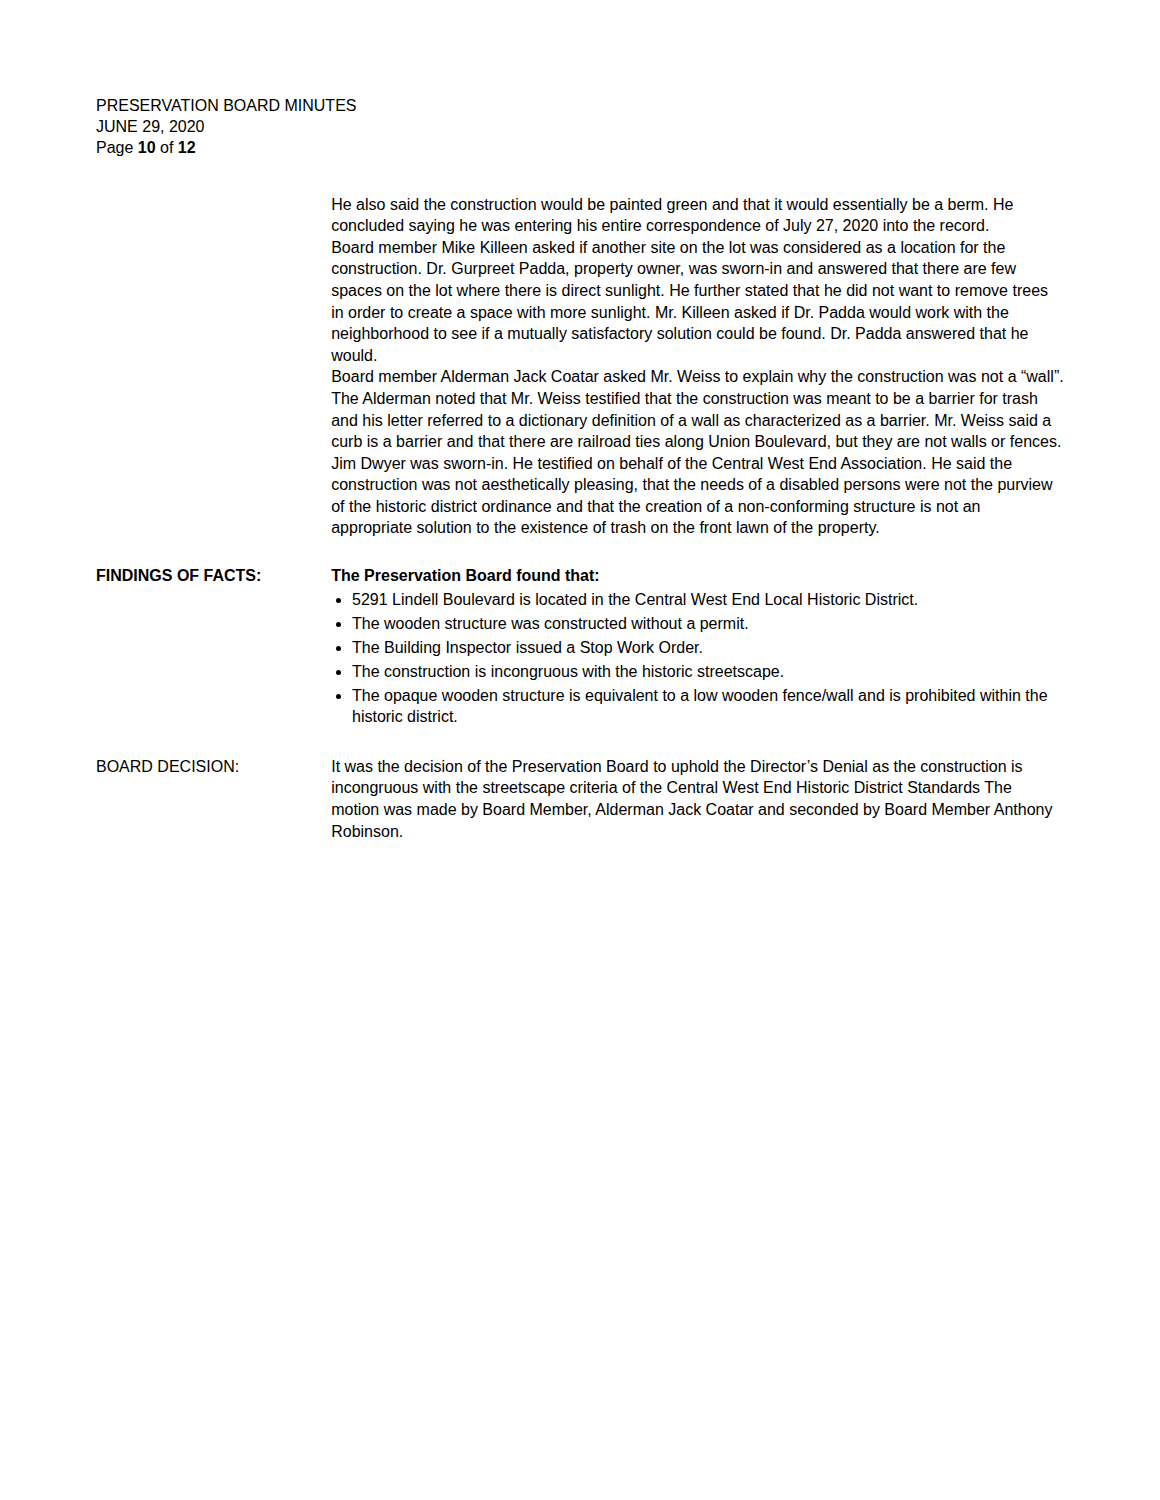PRESERVATION BOARD MINUTES
JUNE 29, 2020
Page 10 of 12
He also said the construction would be painted green and that it would essentially be a berm. He concluded saying he was entering his entire correspondence of July 27, 2020 into the record.
Board member Mike Killeen asked if another site on the lot was considered as a location for the construction. Dr. Gurpreet Padda, property owner, was sworn-in and answered that there are few spaces on the lot where there is direct sunlight. He further stated that he did not want to remove trees in order to create a space with more sunlight. Mr. Killeen asked if Dr. Padda would work with the neighborhood to see if a mutually satisfactory solution could be found. Dr. Padda answered that he would.
Board member Alderman Jack Coatar asked Mr. Weiss to explain why the construction was not a “wall”. The Alderman noted that Mr. Weiss testified that the construction was meant to be a barrier for trash and his letter referred to a dictionary definition of a wall as characterized as a barrier. Mr. Weiss said a curb is a barrier and that there are railroad ties along Union Boulevard, but they are not walls or fences.
Jim Dwyer was sworn-in. He testified on behalf of the Central West End Association. He said the construction was not aesthetically pleasing, that the needs of a disabled persons were not the purview of the historic district ordinance and that the creation of a non-conforming structure is not an appropriate solution to the existence of trash on the front lawn of the property.
FINDINGS OF FACTS:
The Preservation Board found that:
5291 Lindell Boulevard is located in the Central West End Local Historic District.
The wooden structure was constructed without a permit.
The Building Inspector issued a Stop Work Order.
The construction is incongruous with the historic streetscape.
The opaque wooden structure is equivalent to a low wooden fence/wall and is prohibited within the historic district.
BOARD DECISION:
It was the decision of the Preservation Board to uphold the Director’s Denial as the construction is incongruous with the streetscape criteria of the Central West End Historic District Standards The motion was made by Board Member, Alderman Jack Coatar and seconded by Board Member Anthony Robinson.